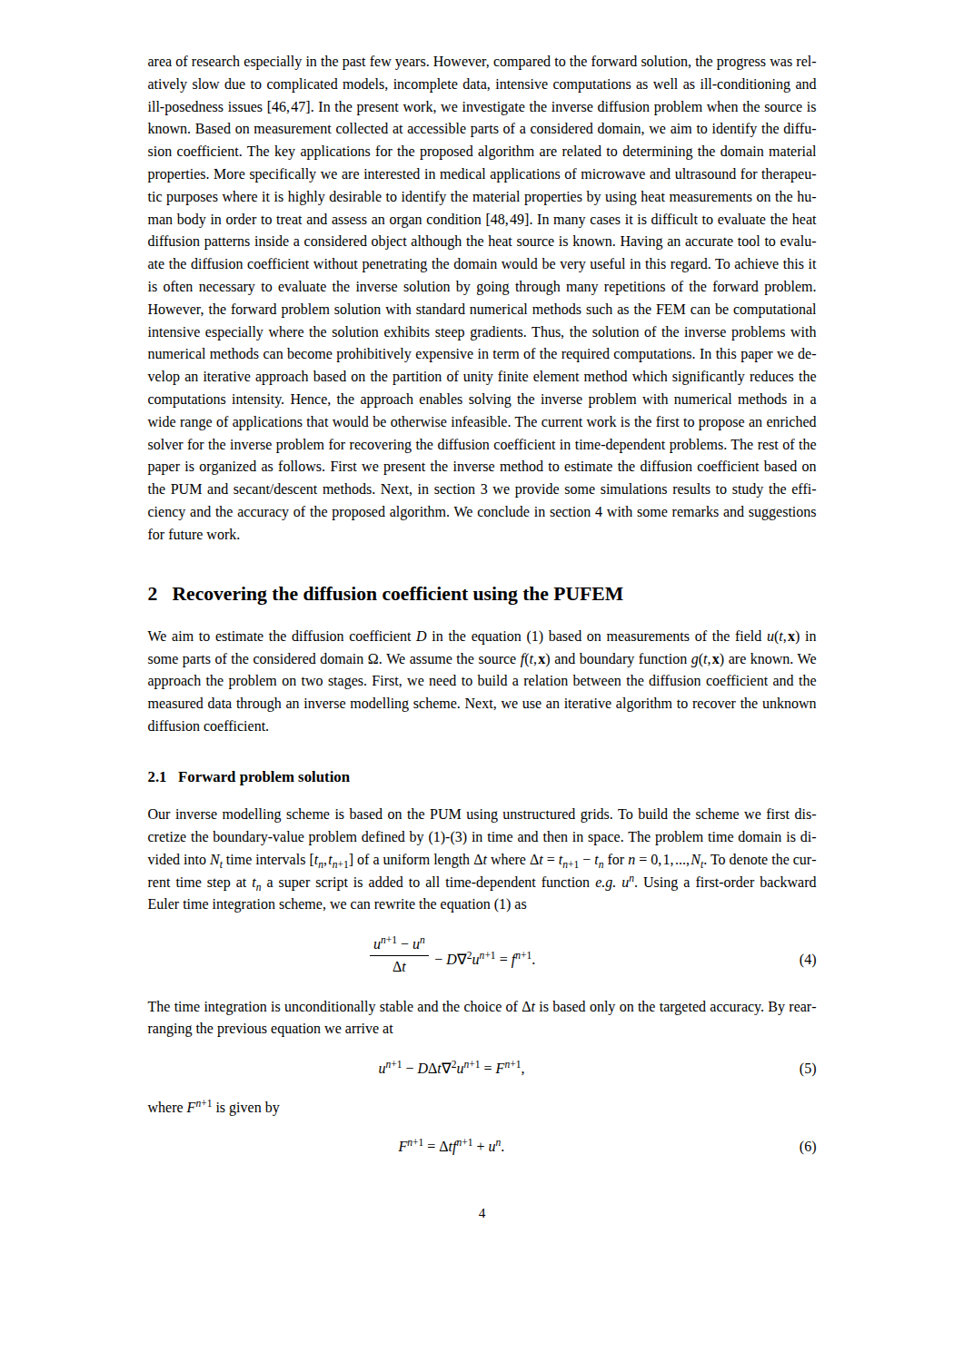area of research especially in the past few years. However, compared to the forward solution, the progress was relatively slow due to complicated models, incomplete data, intensive computations as well as ill-conditioning and ill-posedness issues [46, 47]. In the present work, we investigate the inverse diffusion problem when the source is known. Based on measurement collected at accessible parts of a considered domain, we aim to identify the diffusion coefficient. The key applications for the proposed algorithm are related to determining the domain material properties. More specifically we are interested in medical applications of microwave and ultrasound for therapeutic purposes where it is highly desirable to identify the material properties by using heat measurements on the human body in order to treat and assess an organ condition [48, 49]. In many cases it is difficult to evaluate the heat diffusion patterns inside a considered object although the heat source is known. Having an accurate tool to evaluate the diffusion coefficient without penetrating the domain would be very useful in this regard. To achieve this it is often necessary to evaluate the inverse solution by going through many repetitions of the forward problem. However, the forward problem solution with standard numerical methods such as the FEM can be computational intensive especially where the solution exhibits steep gradients. Thus, the solution of the inverse problems with numerical methods can become prohibitively expensive in term of the required computations. In this paper we develop an iterative approach based on the partition of unity finite element method which significantly reduces the computations intensity. Hence, the approach enables solving the inverse problem with numerical methods in a wide range of applications that would be otherwise infeasible. The current work is the first to propose an enriched solver for the inverse problem for recovering the diffusion coefficient in time-dependent problems. The rest of the paper is organized as follows. First we present the inverse method to estimate the diffusion coefficient based on the PUM and secant/descent methods. Next, in section 3 we provide some simulations results to study the efficiency and the accuracy of the proposed algorithm. We conclude in section 4 with some remarks and suggestions for future work.
2 Recovering the diffusion coefficient using the PUFEM
We aim to estimate the diffusion coefficient D in the equation (1) based on measurements of the field u(t, x) in some parts of the considered domain Ω. We assume the source f(t, x) and boundary function g(t, x) are known. We approach the problem on two stages. First, we need to build a relation between the diffusion coefficient and the measured data through an inverse modelling scheme. Next, we use an iterative algorithm to recover the unknown diffusion coefficient.
2.1 Forward problem solution
Our inverse modelling scheme is based on the PUM using unstructured grids. To build the scheme we first discretize the boundary-value problem defined by (1)-(3) in time and then in space. The problem time domain is divided into Nt time intervals [tn, tn+1] of a uniform length Δt where Δt = tn+1 − tn for n = 0, 1, ..., Nt. To denote the current time step at tn a super script is added to all time-dependent function e.g. un. Using a first-order backward Euler time integration scheme, we can rewrite the equation (1) as
un+1 − un Δt − D∇2un+1 = fn+1. (4)
The time integration is unconditionally stable and the choice of Δt is based only on the targeted accuracy. By rearranging the previous equation we arrive at
un+1 − DΔt∇2un+1 = Fn+1, (5)
where Fn+1 is given by
Fn+1 = Δtfn+1 + un. (6)
4